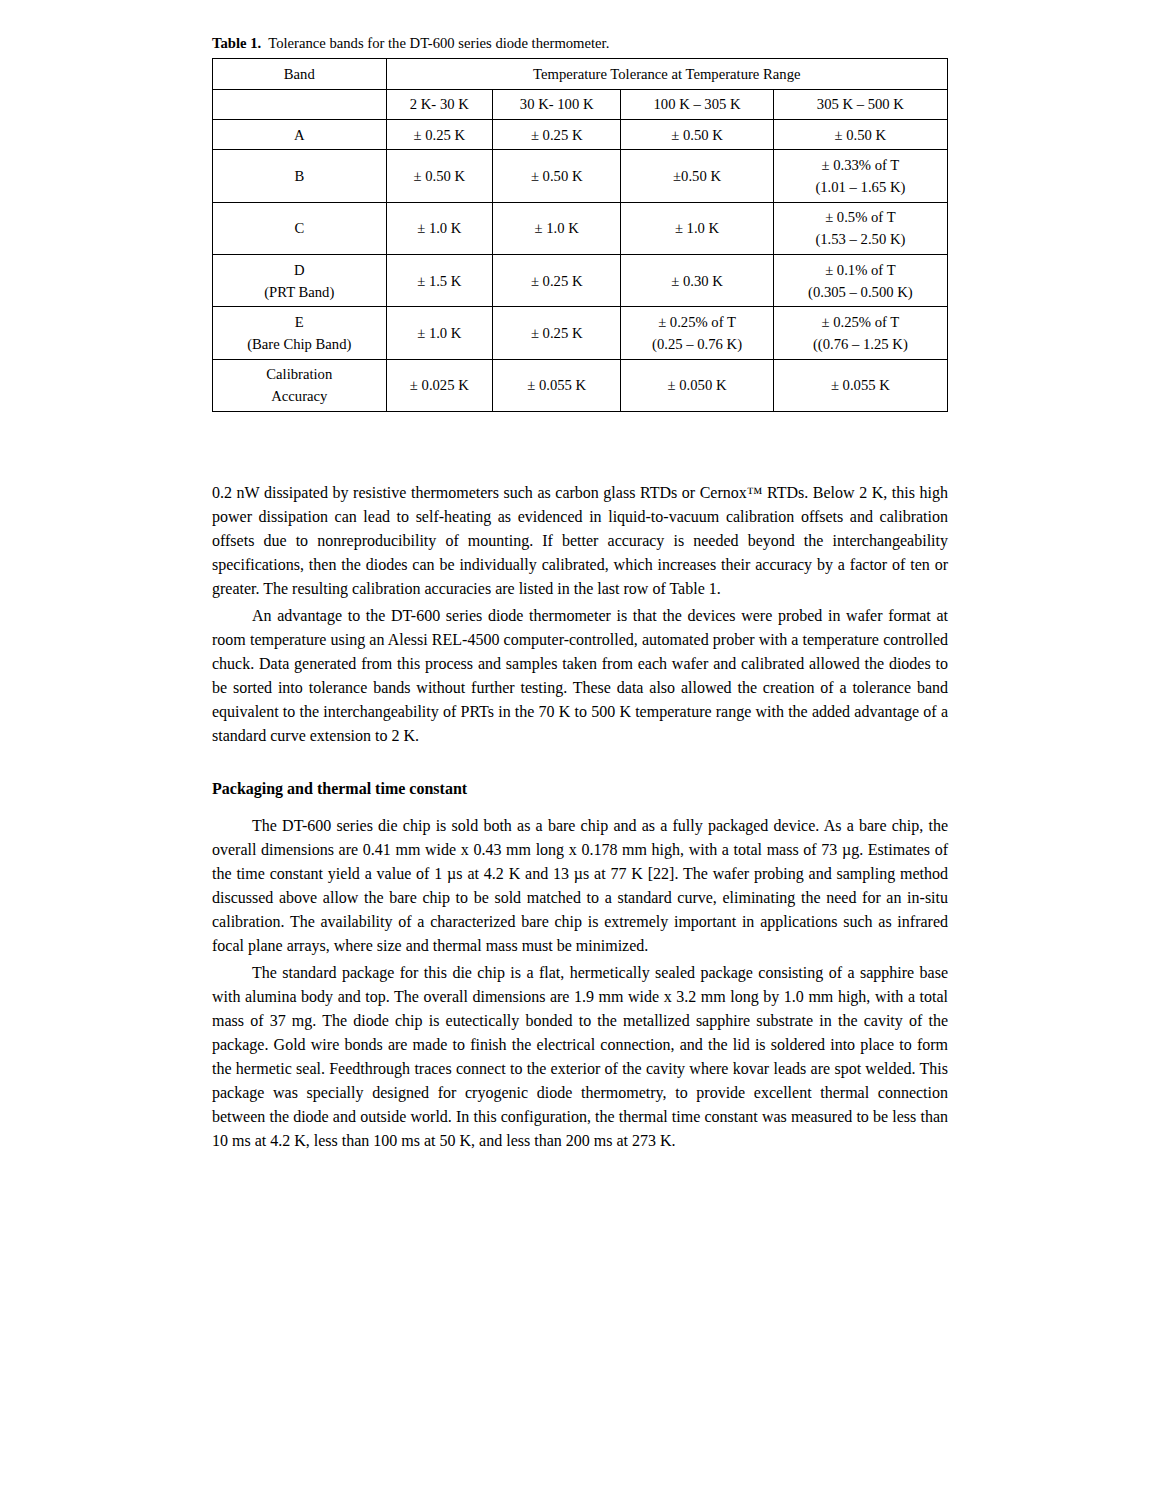Table 1. Tolerance bands for the DT-600 series diode thermometer.
| Band | Temperature Tolerance at Temperature Range |
| --- | --- |
| | 2 K- 30 K | 30 K- 100 K | 100 K – 305 K | 305 K – 500 K |
| A | ± 0.25 K | ± 0.25 K | ± 0.50 K | ± 0.50 K |
| B | ± 0.50 K | ± 0.50 K | ±0.50 K | ± 0.33% of T (1.01 – 1.65 K) |
| C | ± 1.0 K | ± 1.0 K | ± 1.0 K | ± 0.5% of T (1.53 – 2.50 K) |
| D (PRT Band) | ± 1.5 K | ± 0.25 K | ± 0.30 K | ± 0.1% of T (0.305 – 0.500 K) |
| E (Bare Chip Band) | ± 1.0 K | ± 0.25 K | ± 0.25% of T (0.25 – 0.76 K) | ± 0.25% of T ((0.76 – 1.25 K) |
| Calibration Accuracy | ± 0.025 K | ± 0.055 K | ± 0.050 K | ± 0.055 K |
0.2 nW dissipated by resistive thermometers such as carbon glass RTDs or Cernox™ RTDs. Below 2 K, this high power dissipation can lead to self-heating as evidenced in liquid-to-vacuum calibration offsets and calibration offsets due to nonreproducibility of mounting. If better accuracy is needed beyond the interchangeability specifications, then the diodes can be individually calibrated, which increases their accuracy by a factor of ten or greater. The resulting calibration accuracies are listed in the last row of Table 1.
An advantage to the DT-600 series diode thermometer is that the devices were probed in wafer format at room temperature using an Alessi REL-4500 computer-controlled, automated prober with a temperature controlled chuck. Data generated from this process and samples taken from each wafer and calibrated allowed the diodes to be sorted into tolerance bands without further testing. These data also allowed the creation of a tolerance band equivalent to the interchangeability of PRTs in the 70 K to 500 K temperature range with the added advantage of a standard curve extension to 2 K.
Packaging and thermal time constant
The DT-600 series die chip is sold both as a bare chip and as a fully packaged device. As a bare chip, the overall dimensions are 0.41 mm wide x 0.43 mm long x 0.178 mm high, with a total mass of 73 µg. Estimates of the time constant yield a value of 1 µs at 4.2 K and 13 µs at 77 K [22]. The wafer probing and sampling method discussed above allow the bare chip to be sold matched to a standard curve, eliminating the need for an in-situ calibration. The availability of a characterized bare chip is extremely important in applications such as infrared focal plane arrays, where size and thermal mass must be minimized.
The standard package for this die chip is a flat, hermetically sealed package consisting of a sapphire base with alumina body and top. The overall dimensions are 1.9 mm wide x 3.2 mm long by 1.0 mm high, with a total mass of 37 mg. The diode chip is eutectically bonded to the metallized sapphire substrate in the cavity of the package. Gold wire bonds are made to finish the electrical connection, and the lid is soldered into place to form the hermetic seal. Feedthrough traces connect to the exterior of the cavity where kovar leads are spot welded. This package was specially designed for cryogenic diode thermometry, to provide excellent thermal connection between the diode and outside world. In this configuration, the thermal time constant was measured to be less than 10 ms at 4.2 K, less than 100 ms at 50 K, and less than 200 ms at 273 K.